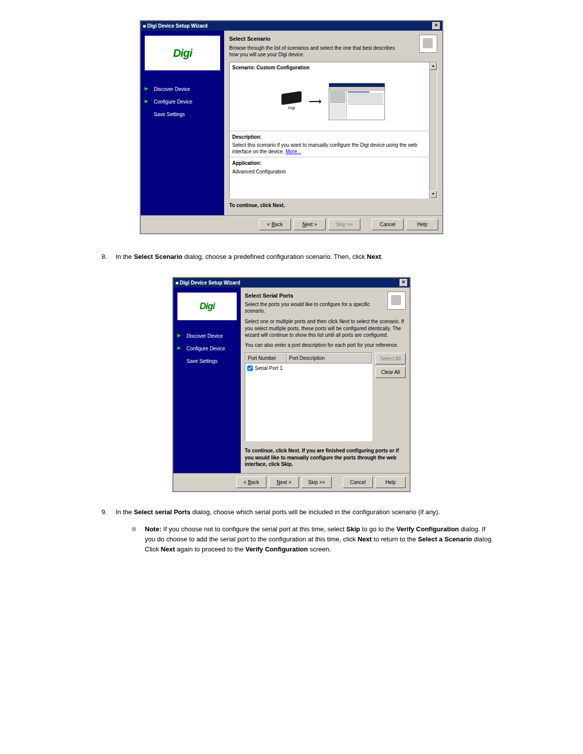■ Digi Device Setup Wizard ✕
Digi
Discover Device
Configure Device
Save Settings
Select Scenario
Browse through the list of scenarios and select the one that best describes how you will use your Digi device.
▲
▼
Scenario: Custom Configuration
Digi
⟶
Description:
Select this scenario if you want to manually configure the Digi device using the web interface on the device. More...
Application:
Advanced Configuration
To continue, click Next.
< Back
Next >
Skip >>
Cancel
Help
In the Select Scenario dialog, choose a predefined configuration scenario. Then, click Next.
■ Digi Device Setup Wizard ✕
Digi
Discover Device
Configure Device
Save Settings
Select Serial Ports
Select the ports you would like to configure for a specific scenario.
Select one or multiple ports and then click Next to select the scenario. If you select multiple ports, these ports will be configured identically. The wizard will continue to show this list until all ports are configured.
You can also enter a port description for each port for your reference.
Port Number
Port Description
Serial Port 1
Select All
Clear All
To continue, click Next. If you are finished configuring ports or if you would like to manually configure the ports through the web interface, click Skip.
< Back
Next >
Skip >>
Cancel
Help
In the Select serial Ports dialog, choose which serial ports will be included in the configuration scenario (if any).
Note: If you choose not to configure the serial port at this time, select Skip to go to the Verify Configuration dialog. If you do choose to add the serial port to the configuration at this time, click Next to return to the Select a Scenario dialog. Click Next again to proceed to the Verify Configuration screen.